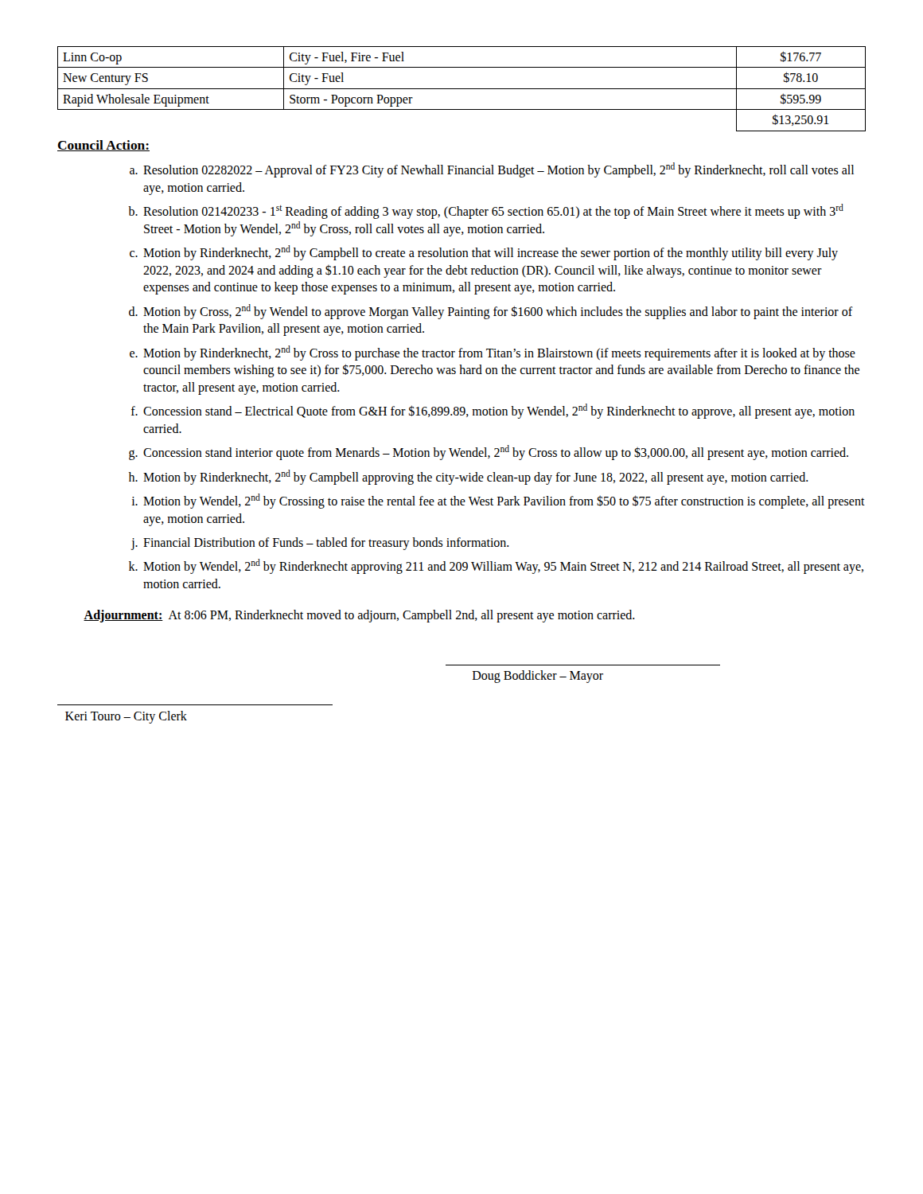| Linn Co-op | City - Fuel, Fire - Fuel | $176.77 |
| New Century FS | City - Fuel | $78.10 |
| Rapid Wholesale Equipment | Storm - Popcorn Popper | $595.99 |
| | | $13,250.91 |
Council Action:
Resolution 02282022 – Approval of FY23 City of Newhall Financial Budget – Motion by Campbell, 2nd by Rinderknecht, roll call votes all aye, motion carried.
Resolution 021420233 - 1st Reading of adding 3 way stop, (Chapter 65 section 65.01) at the top of Main Street where it meets up with 3rd Street - Motion by Wendel, 2nd by Cross, roll call votes all aye, motion carried.
Motion by Rinderknecht, 2nd by Campbell to create a resolution that will increase the sewer portion of the monthly utility bill every July 2022, 2023, and 2024 and adding a $1.10 each year for the debt reduction (DR). Council will, like always, continue to monitor sewer expenses and continue to keep those expenses to a minimum, all present aye, motion carried.
Motion by Cross, 2nd by Wendel to approve Morgan Valley Painting for $1600 which includes the supplies and labor to paint the interior of the Main Park Pavilion, all present aye, motion carried.
Motion by Rinderknecht, 2nd by Cross to purchase the tractor from Titan’s in Blairstown (if meets requirements after it is looked at by those council members wishing to see it) for $75,000. Derecho was hard on the current tractor and funds are available from Derecho to finance the tractor, all present aye, motion carried.
Concession stand – Electrical Quote from G&H for $16,899.89, motion by Wendel, 2nd by Rinderknecht to approve, all present aye, motion carried.
Concession stand interior quote from Menards – Motion by Wendel, 2nd by Cross to allow up to $3,000.00, all present aye, motion carried.
Motion by Rinderknecht, 2nd by Campbell approving the city-wide clean-up day for June 18, 2022, all present aye, motion carried.
Motion by Wendel, 2nd by Crossing to raise the rental fee at the West Park Pavilion from $50 to $75 after construction is complete, all present aye, motion carried.
Financial Distribution of Funds – tabled for treasury bonds information.
Motion by Wendel, 2nd by Rinderknecht approving 211 and 209 William Way, 95 Main Street N, 212 and 214 Railroad Street, all present aye, motion carried.
Adjournment: At 8:06 PM, Rinderknecht moved to adjourn, Campbell 2nd, all present aye motion carried.
Doug Boddicker – Mayor
Keri Touro – City Clerk